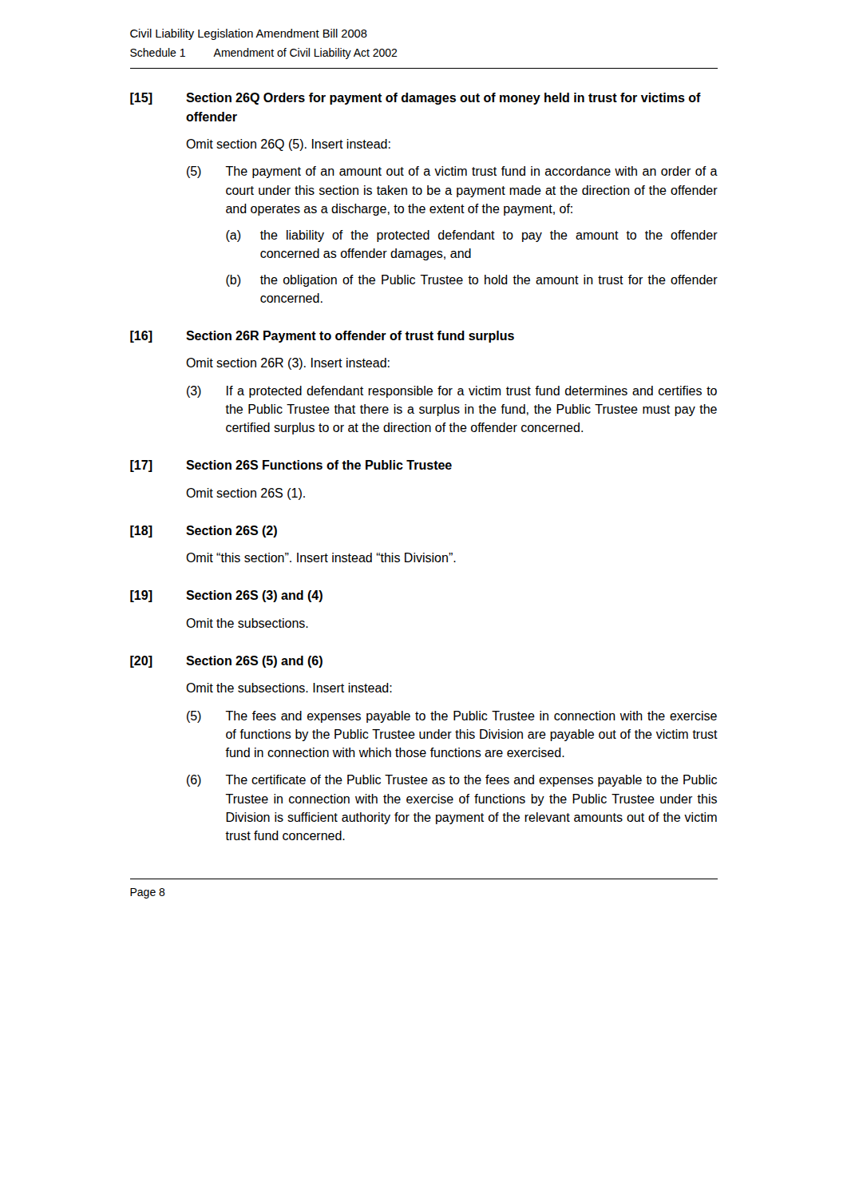Civil Liability Legislation Amendment Bill 2008
Schedule 1 Amendment of Civil Liability Act 2002
[15] Section 26Q Orders for payment of damages out of money held in trust for victims of offender
Omit section 26Q (5). Insert instead:
(5) The payment of an amount out of a victim trust fund in accordance with an order of a court under this section is taken to be a payment made at the direction of the offender and operates as a discharge, to the extent of the payment, of: (a) the liability of the protected defendant to pay the amount to the offender concerned as offender damages, and (b) the obligation of the Public Trustee to hold the amount in trust for the offender concerned.
[16] Section 26R Payment to offender of trust fund surplus
Omit section 26R (3). Insert instead:
(3) If a protected defendant responsible for a victim trust fund determines and certifies to the Public Trustee that there is a surplus in the fund, the Public Trustee must pay the certified surplus to or at the direction of the offender concerned.
[17] Section 26S Functions of the Public Trustee
Omit section 26S (1).
[18] Section 26S (2)
Omit “this section”. Insert instead “this Division”.
[19] Section 26S (3) and (4)
Omit the subsections.
[20] Section 26S (5) and (6)
Omit the subsections. Insert instead:
(5) The fees and expenses payable to the Public Trustee in connection with the exercise of functions by the Public Trustee under this Division are payable out of the victim trust fund in connection with which those functions are exercised.
(6) The certificate of the Public Trustee as to the fees and expenses payable to the Public Trustee in connection with the exercise of functions by the Public Trustee under this Division is sufficient authority for the payment of the relevant amounts out of the victim trust fund concerned.
Page 8